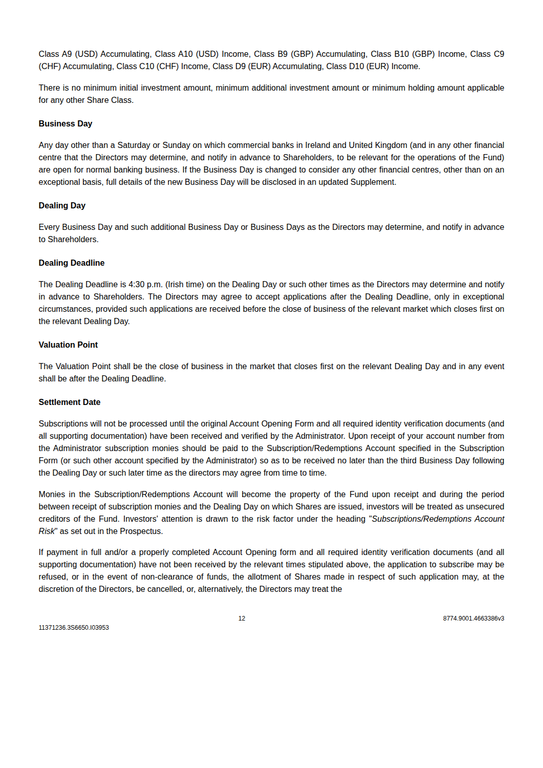Class A9 (USD) Accumulating, Class A10 (USD) Income, Class B9 (GBP) Accumulating, Class B10 (GBP) Income, Class C9 (CHF) Accumulating, Class C10 (CHF) Income, Class D9 (EUR) Accumulating, Class D10 (EUR) Income.
There is no minimum initial investment amount, minimum additional investment amount or minimum holding amount applicable for any other Share Class.
Business Day
Any day other than a Saturday or Sunday on which commercial banks in Ireland and United Kingdom (and in any other financial centre that the Directors may determine, and notify in advance to Shareholders, to be relevant for the operations of the Fund) are open for normal banking business. If the Business Day is changed to consider any other financial centres, other than on an exceptional basis, full details of the new Business Day will be disclosed in an updated Supplement.
Dealing Day
Every Business Day and such additional Business Day or Business Days as the Directors may determine, and notify in advance to Shareholders.
Dealing Deadline
The Dealing Deadline is 4:30 p.m. (Irish time) on the Dealing Day or such other times as the Directors may determine and notify in advance to Shareholders. The Directors may agree to accept applications after the Dealing Deadline, only in exceptional circumstances, provided such applications are received before the close of business of the relevant market which closes first on the relevant Dealing Day.
Valuation Point
The Valuation Point shall be the close of business in the market that closes first on the relevant Dealing Day and in any event shall be after the Dealing Deadline.
Settlement Date
Subscriptions will not be processed until the original Account Opening Form and all required identity verification documents (and all supporting documentation) have been received and verified by the Administrator. Upon receipt of your account number from the Administrator subscription monies should be paid to the Subscription/Redemptions Account specified in the Subscription Form (or such other account specified by the Administrator) so as to be received no later than the third Business Day following the Dealing Day or such later time as the directors may agree from time to time.
Monies in the Subscription/Redemptions Account will become the property of the Fund upon receipt and during the period between receipt of subscription monies and the Dealing Day on which Shares are issued, investors will be treated as unsecured creditors of the Fund. Investors' attention is drawn to the risk factor under the heading "Subscriptions/Redemptions Account Risk" as set out in the Prospectus.
If payment in full and/or a properly completed Account Opening form and all required identity verification documents (and all supporting documentation) have not been received by the relevant times stipulated above, the application to subscribe may be refused, or in the event of non-clearance of funds, the allotment of Shares made in respect of such application may, at the discretion of the Directors, be cancelled, or, alternatively, the Directors may treat the
12
8774.9001.4663386v3
11371236.3S6650.I03953